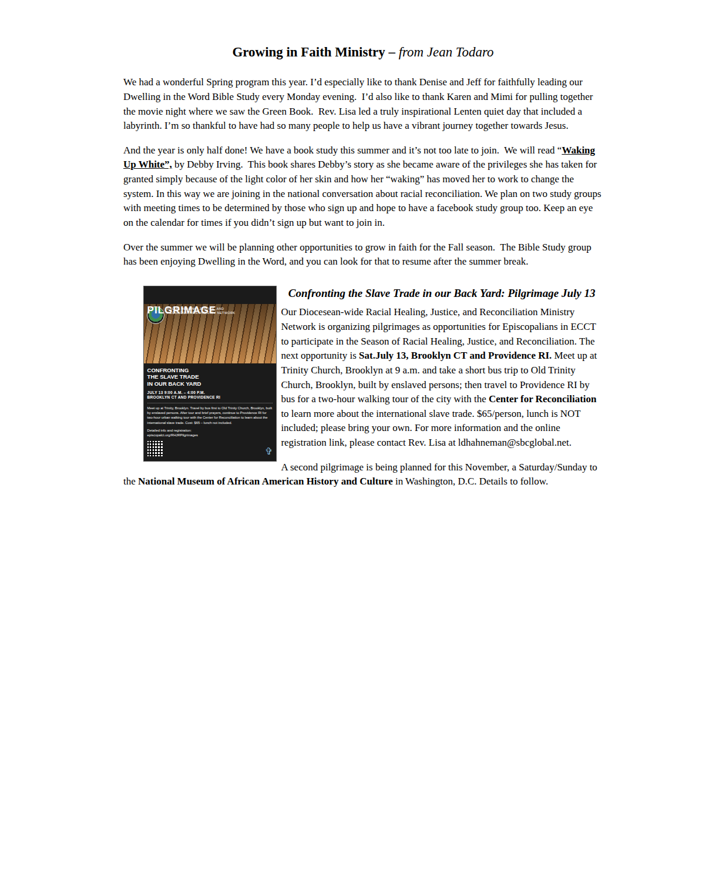Growing in Faith Ministry – from Jean Todaro
We had a wonderful Spring program this year. I’d especially like to thank Denise and Jeff for faithfully leading our Dwelling in the Word Bible Study every Monday evening. I’d also like to thank Karen and Mimi for pulling together the movie night where we saw the Green Book. Rev. Lisa led a truly inspirational Lenten quiet day that included a labyrinth. I’m so thankful to have had so many people to help us have a vibrant journey together towards Jesus.
And the year is only half done! We have a book study this summer and it’s not too late to join. We will read “Waking Up White”, by Debby Irving. This book shares Debby’s story as she became aware of the privileges she has taken for granted simply because of the light color of her skin and how her “waking” has moved her to work to change the system. In this way we are joining in the national conversation about racial reconciliation. We plan on two study groups with meeting times to be determined by those who sign up and hope to have a facebook study group too. Keep an eye on the calendar for times if you didn’t sign up but want to join in.
Over the summer we will be planning other opportunities to grow in faith for the Fall season. The Bible Study group has been enjoying Dwelling in the Word, and you can look for that to resume after the summer break.
Racial Healing, Justice, and
Reconciliation Ministry Network
PILGRIMAGE
Confronting
the Slave Trade
in our Back Yard
JULY 13 9:00 A.M. – 4:00 P.M.
BROOKLYN CT AND PROVIDENCE RI
Meet up at Trinity, Brooklyn. Travel by bus first to Old Trinity Church, Brooklyn, built by enslaved persons. After tour and brief prayers, continue to Providence RI for two-hour urban walking tour with the Center for Reconciliation to learn about the international slave trade. Cost: $65 – lunch not included.
Detailed info and registration:
episcopalct.org/RHJRPilgrimages
✞
Confronting the Slave Trade in our Back Yard: Pilgrimage July 13
Our Diocesean-wide Racial Healing, Justice, and Reconciliation Ministry Network is organizing pilgrimages as opportunities for Episcopalians in ECCT to participate in the Season of Racial Healing, Justice, and Reconciliation. The next opportunity is Sat.July 13, Brooklyn CT and Providence RI. Meet up at Trinity Church, Brooklyn at 9 a.m. and take a short bus trip to Old Trinity Church, Brooklyn, built by enslaved persons; then travel to Providence RI by bus for a two-hour walking tour of the city with the Center for Reconciliation to learn more about the international slave trade. $65/person, lunch is NOT included; please bring your own. For more information and the online registration link, please contact Rev. Lisa at ldhahneman@sbcglobal.net.
A second pilgrimage is being planned for this November, a Saturday/Sunday to the National Museum of African American History and Culture in Washington, D.C. Details to follow.